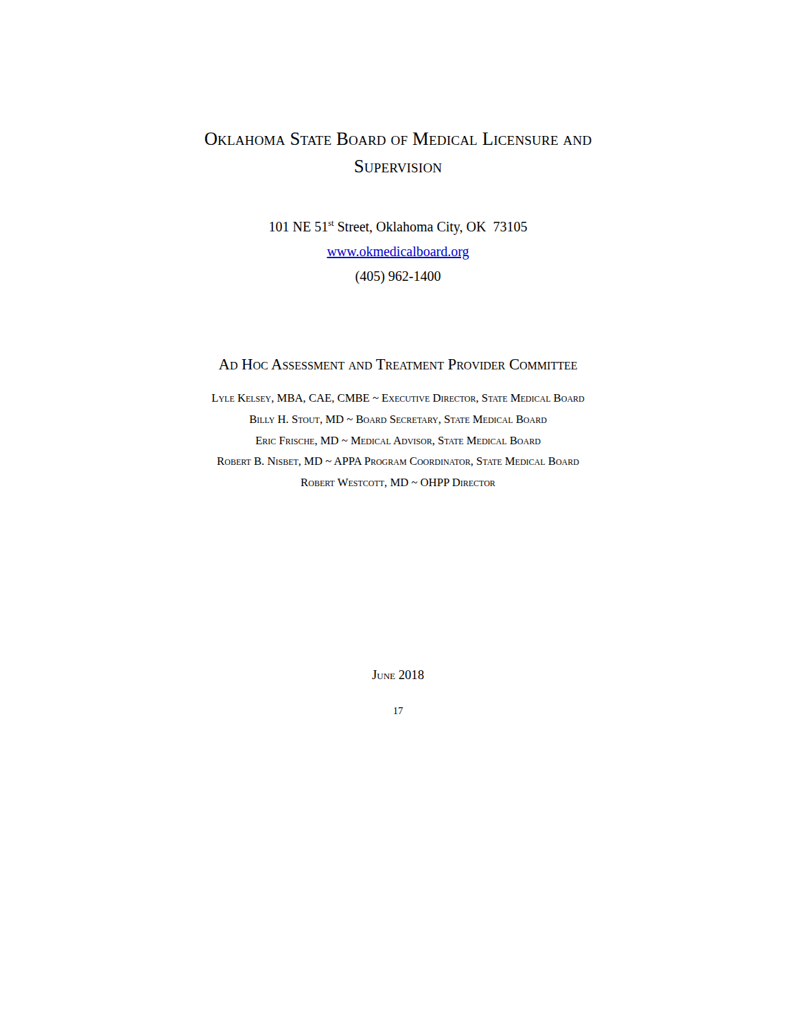Oklahoma State Board of Medical Licensure and Supervision
101 NE 51st Street, Oklahoma City, OK 73105
www.okmedicalboard.org
(405) 962-1400
Ad Hoc Assessment and Treatment Provider Committee
Lyle Kelsey, MBA, CAE, CMBE ~ Executive Director, State Medical Board
Billy H. Stout, MD ~ Board Secretary, State Medical Board
Eric Frische, MD ~ Medical Advisor, State Medical Board
Robert B. Nisbet, MD ~ APPA Program Coordinator, State Medical Board
Robert Westcott, MD ~ OHPP Director
June 2018
17